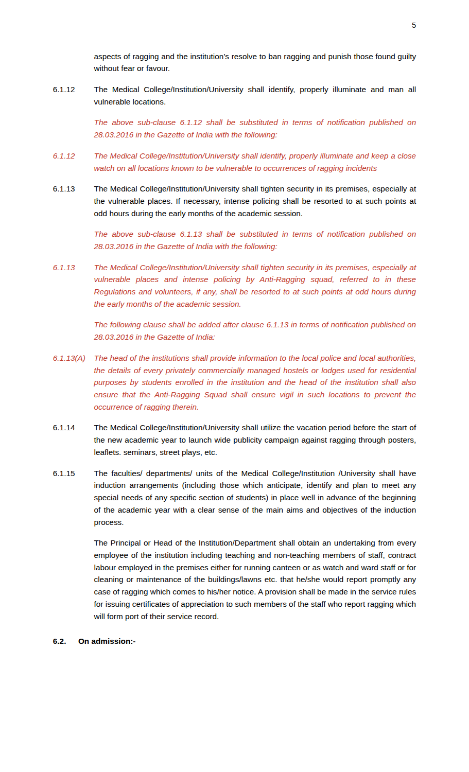5
aspects of ragging and the institution’s resolve to ban ragging and punish those found guilty without fear or favour.
6.1.12
The Medical College/Institution/University shall identify, properly illuminate and man all vulnerable locations.
The above sub-clause 6.1.12 shall be substituted in terms of notification published on 28.03.2016 in the Gazette of India with the following:
6.1.12
The Medical College/Institution/University shall identify, properly illuminate and keep a close watch on all locations known to be vulnerable to occurrences of ragging incidents
6.1.13
The Medical College/Institution/University shall tighten security in its premises, especially at the vulnerable places. If necessary, intense policing shall be resorted to at such points at odd hours during the early months of the academic session.
The above sub-clause 6.1.13 shall be substituted in terms of notification published on 28.03.2016 in the Gazette of India with the following:
6.1.13
The Medical College/Institution/University shall tighten security in its premises, especially at vulnerable places and intense policing by Anti-Ragging squad, referred to in these Regulations and volunteers, if any, shall be resorted to at such points at odd hours during the early months of the academic session.
The following clause shall be added after clause 6.1.13 in terms of notification published on 28.03.2016 in the Gazette of India:
6.1.13(A)
The head of the institutions shall provide information to the local police and local authorities, the details of every privately commercially managed hostels or lodges used for residential purposes by students enrolled in the institution and the head of the institution shall also ensure that the Anti-Ragging Squad shall ensure vigil in such locations to prevent the occurrence of ragging therein.
6.1.14
The Medical College/Institution/University shall utilize the vacation period before the start of the new academic year to launch wide publicity campaign against ragging through posters, leaflets. seminars, street plays, etc.
6.1.15
The faculties/ departments/ units of the Medical College/Institution /University shall have induction arrangements (including those which anticipate, identify and plan to meet any special needs of any specific section of students) in place well in advance of the beginning of the academic year with a clear sense of the main aims and objectives of the induction process.
The Principal or Head of the Institution/Department shall obtain an undertaking from every employee of the institution including teaching and non-teaching members of staff, contract labour employed in the premises either for running canteen or as watch and ward staff or for cleaning or maintenance of the buildings/lawns etc. that he/she would report promptly any case of ragging which comes to his/her notice. A provision shall be made in the service rules for issuing certificates of appreciation to such members of the staff who report ragging which will form port of their service record.
6.2. On admission:-